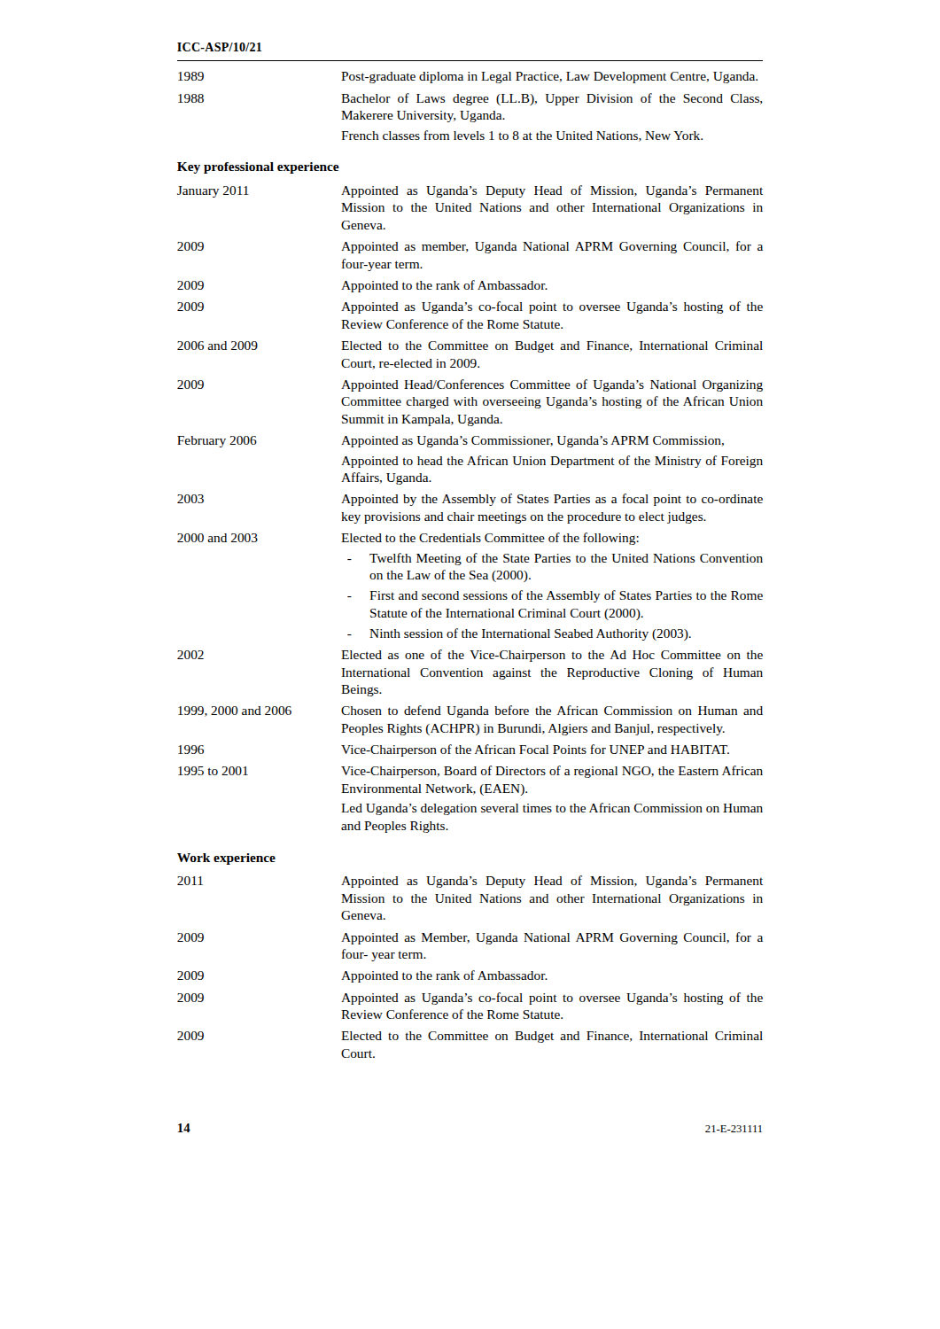ICC-ASP/10/21
| 1989 | Post-graduate diploma in Legal Practice, Law Development Centre, Uganda. |
| 1988 | Bachelor of Laws degree (LL.B), Upper Division of the Second Class, Makerere University, Uganda. French classes from levels 1 to 8 at the United Nations, New York. |
Key professional experience
| January 2011 | Appointed as Uganda’s Deputy Head of Mission, Uganda’s Permanent Mission to the United Nations and other International Organizations in Geneva. |
| 2009 | Appointed as member, Uganda National APRM Governing Council, for a four-year term. |
| 2009 | Appointed to the rank of Ambassador. |
| 2009 | Appointed as Uganda’s co-focal point to oversee Uganda’s hosting of the Review Conference of the Rome Statute. |
| 2006 and 2009 | Elected to the Committee on Budget and Finance, International Criminal Court, re-elected in 2009. |
| 2009 | Appointed Head/Conferences Committee of Uganda’s National Organizing Committee charged with overseeing Uganda’s hosting of the African Union Summit in Kampala, Uganda. |
| February 2006 | Appointed as Uganda’s Commissioner, Uganda’s APRM Commission, Appointed to head the African Union Department of the Ministry of Foreign Affairs, Uganda. |
| 2003 | Appointed by the Assembly of States Parties as a focal point to co-ordinate key provisions and chair meetings on the procedure to elect judges. |
| 2000 and 2003 | Elected to the Credentials Committee of the following: Twelfth Meeting of the State Parties to the United Nations Convention on the Law of the Sea (2000). First and second sessions of the Assembly of States Parties to the Rome Statute of the International Criminal Court (2000). Ninth session of the International Seabed Authority (2003). |
| 2002 | Elected as one of the Vice-Chairperson to the Ad Hoc Committee on the International Convention against the Reproductive Cloning of Human Beings. |
| 1999, 2000 and 2006 | Chosen to defend Uganda before the African Commission on Human and Peoples Rights (ACHPR) in Burundi, Algiers and Banjul, respectively. |
| 1996 | Vice-Chairperson of the African Focal Points for UNEP and HABITAT. |
| 1995 to 2001 | Vice-Chairperson, Board of Directors of a regional NGO, the Eastern African Environmental Network, (EAEN). Led Uganda’s delegation several times to the African Commission on Human and Peoples Rights. |
Work experience
| 2011 | Appointed as Uganda’s Deputy Head of Mission, Uganda’s Permanent Mission to the United Nations and other International Organizations in Geneva. |
| 2009 | Appointed as Member, Uganda National APRM Governing Council, for a four- year term. |
| 2009 | Appointed to the rank of Ambassador. |
| 2009 | Appointed as Uganda’s co-focal point to oversee Uganda’s hosting of the Review Conference of the Rome Statute. |
| 2009 | Elected to the Committee on Budget and Finance, International Criminal Court. |
14
21-E-231111